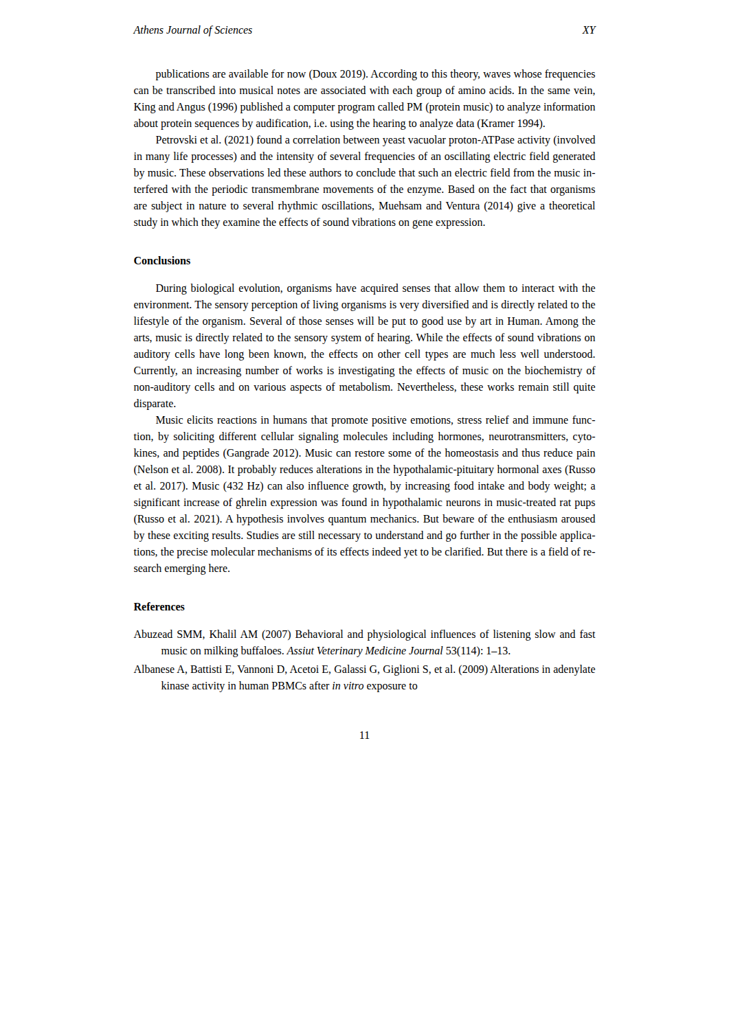Athens Journal of Sciences XY
publications are available for now (Doux 2019). According to this theory, waves whose frequencies can be transcribed into musical notes are associated with each group of amino acids. In the same vein, King and Angus (1996) published a computer program called PM (protein music) to analyze information about protein sequences by audification, i.e. using the hearing to analyze data (Kramer 1994).
Petrovski et al. (2021) found a correlation between yeast vacuolar proton-ATPase activity (involved in many life processes) and the intensity of several frequencies of an oscillating electric field generated by music. These observations led these authors to conclude that such an electric field from the music interfered with the periodic transmembrane movements of the enzyme. Based on the fact that organisms are subject in nature to several rhythmic oscillations, Muehsam and Ventura (2014) give a theoretical study in which they examine the effects of sound vibrations on gene expression.
Conclusions
During biological evolution, organisms have acquired senses that allow them to interact with the environment. The sensory perception of living organisms is very diversified and is directly related to the lifestyle of the organism. Several of those senses will be put to good use by art in Human. Among the arts, music is directly related to the sensory system of hearing. While the effects of sound vibrations on auditory cells have long been known, the effects on other cell types are much less well understood. Currently, an increasing number of works is investigating the effects of music on the biochemistry of non-auditory cells and on various aspects of metabolism. Nevertheless, these works remain still quite disparate.
Music elicits reactions in humans that promote positive emotions, stress relief and immune function, by soliciting different cellular signaling molecules including hormones, neurotransmitters, cytokines, and peptides (Gangrade 2012). Music can restore some of the homeostasis and thus reduce pain (Nelson et al. 2008). It probably reduces alterations in the hypothalamic-pituitary hormonal axes (Russo et al. 2017). Music (432 Hz) can also influence growth, by increasing food intake and body weight; a significant increase of ghrelin expression was found in hypothalamic neurons in music-treated rat pups (Russo et al. 2021). A hypothesis involves quantum mechanics. But beware of the enthusiasm aroused by these exciting results. Studies are still necessary to understand and go further in the possible applications, the precise molecular mechanisms of its effects indeed yet to be clarified. But there is a field of research emerging here.
References
Abuzead SMM, Khalil AM (2007) Behavioral and physiological influences of listening slow and fast music on milking buffaloes. Assiut Veterinary Medicine Journal 53(114): 1–13.
Albanese A, Battisti E, Vannoni D, Acetoi E, Galassi G, Giglioni S, et al. (2009) Alterations in adenylate kinase activity in human PBMCs after in vitro exposure to
11